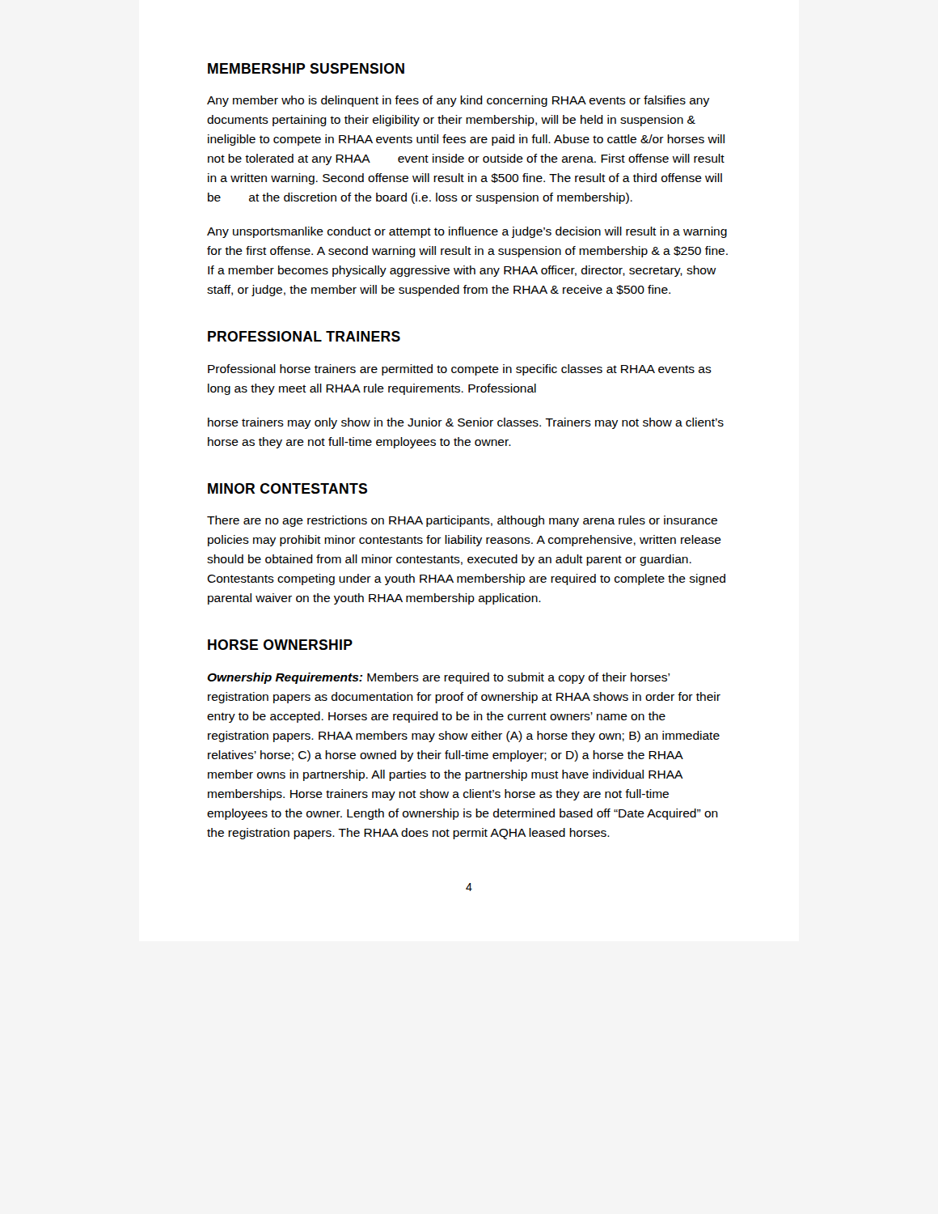Membership Suspension
Any member who is delinquent in fees of any kind concerning RHAA events or falsifies any documents pertaining to their eligibility or their membership, will be held in suspension & ineligible to compete in RHAA events until fees are paid in full. Abuse to cattle &/or horses will not be tolerated at any RHAA event inside or outside of the arena. First offense will result in a written warning. Second offense will result in a $500 fine. The result of a third offense will be at the discretion of the board (i.e. loss or suspension of membership).
Any unsportsmanlike conduct or attempt to influence a judge’s decision will result in a warning for the first offense. A second warning will result in a suspension of membership & a $250 fine. If a member becomes physically aggressive with any RHAA officer, director, secretary, show staff, or judge, the member will be suspended from the RHAA & receive a $500 fine.
Professional Trainers
Professional horse trainers are permitted to compete in specific classes at RHAA events as long as they meet all RHAA rule requirements. Professional
horse trainers may only show in the Junior & Senior classes. Trainers may not show a client’s horse as they are not full-time employees to the owner.
Minor Contestants
There are no age restrictions on RHAA participants, although many arena rules or insurance policies may prohibit minor contestants for liability reasons. A comprehensive, written release should be obtained from all minor contestants, executed by an adult parent or guardian. Contestants competing under a youth RHAA membership are required to complete the signed parental waiver on the youth RHAA membership application.
Horse Ownership
Ownership Requirements: Members are required to submit a copy of their horses’ registration papers as documentation for proof of ownership at RHAA shows in order for their entry to be accepted. Horses are required to be in the current owners’ name on the registration papers. RHAA members may show either (A) a horse they own; B) an immediate relatives’ horse; C) a horse owned by their full-time employer; or D) a horse the RHAA member owns in partnership. All parties to the partnership must have individual RHAA memberships. Horse trainers may not show a client’s horse as they are not full-time employees to the owner. Length of ownership is be determined based off “Date Acquired” on the registration papers. The RHAA does not permit AQHA leased horses.
4